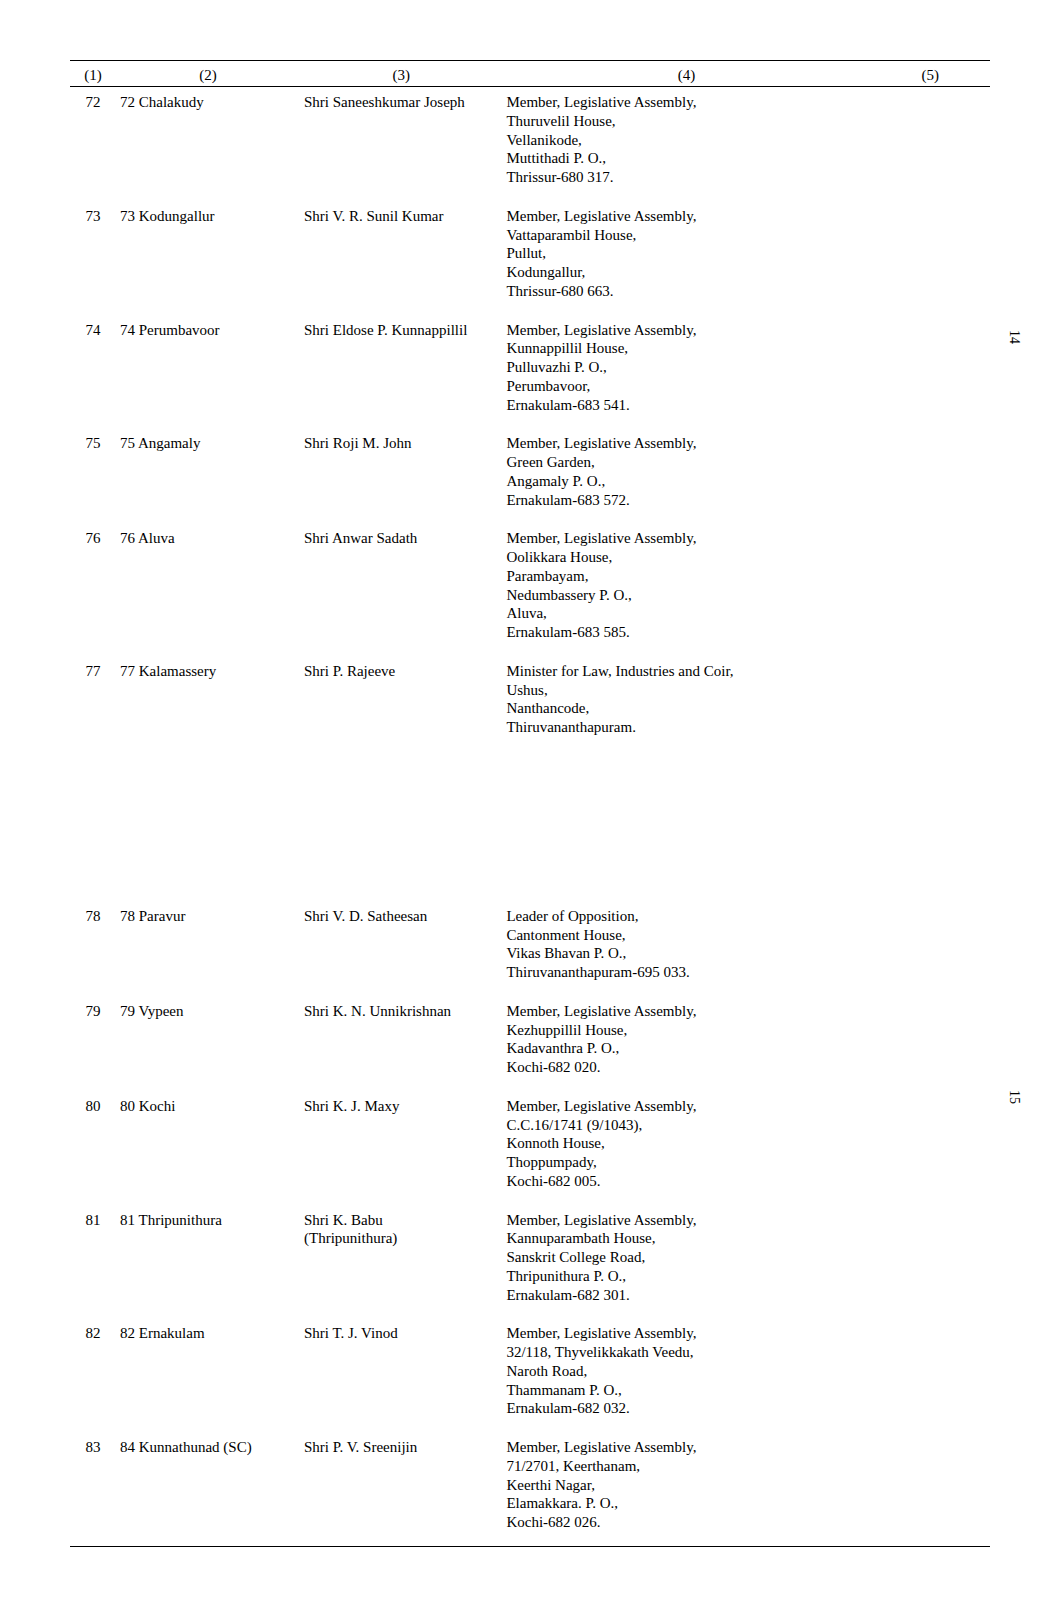14
15
| (1) | (2) | (3) | (4) | (5) |
| --- | --- | --- | --- | --- |
| 72 | 72 Chalakudy | Shri Saneeshkumar Joseph | Member, Legislative Assembly, Thuruvelil House, Vellanikode, Muttithadi P. O., Thrissur-680 317. | |
| 73 | 73 Kodungallur | Shri V. R. Sunil Kumar | Member, Legislative Assembly, Vattaparambil House, Pullut, Kodungallur, Thrissur-680 663. | |
| 74 | 74 Perumbavoor | Shri Eldose P. Kunnappillil | Member, Legislative Assembly, Kunnappillil House, Pulluvazhi P. O., Perumbavoor, Ernakulam-683 541. | |
| 75 | 75 Angamaly | Shri Roji M. John | Member, Legislative Assembly, Green Garden, Angamaly P. O., Ernakulam-683 572. | |
| 76 | 76 Aluva | Shri Anwar Sadath | Member, Legislative Assembly, Oolikkara House, Parambayam, Nedumbassery P. O., Aluva, Ernakulam-683 585. | |
| 77 | 77 Kalamassery | Shri P. Rajeeve | Minister for Law, Industries and Coir, Ushus, Nanthancode, Thiruvananthapuram. | |
| 78 | 78 Paravur | Shri V. D. Satheesan | Leader of Opposition, Cantonment House, Vikas Bhavan P. O., Thiruvananthapuram-695 033. | |
| 79 | 79 Vypeen | Shri K. N. Unnikrishnan | Member, Legislative Assembly, Kezhuppillil House, Kadavanthra P. O., Kochi-682 020. | |
| 80 | 80 Kochi | Shri K. J. Maxy | Member, Legislative Assembly, C.C.16/1741 (9/1043), Konnoth House, Thoppumpady, Kochi-682 005. | |
| 81 | 81 Thripunithura | Shri K. Babu (Thripunithura) | Member, Legislative Assembly, Kannuparambath House, Sanskrit College Road, Thripunithura P. O., Ernakulam-682 301. | |
| 82 | 82 Ernakulam | Shri T. J. Vinod | Member, Legislative Assembly, 32/118, Thyvelikkakath Veedu, Naroth Road, Thammanam P. O., Ernakulam-682 032. | |
| 83 | 84 Kunnathunad (SC) | Shri P. V. Sreenijin | Member, Legislative Assembly, 71/2701, Keerthanam, Keerthi Nagar, Elamakkara. P. O., Kochi-682 026. | |